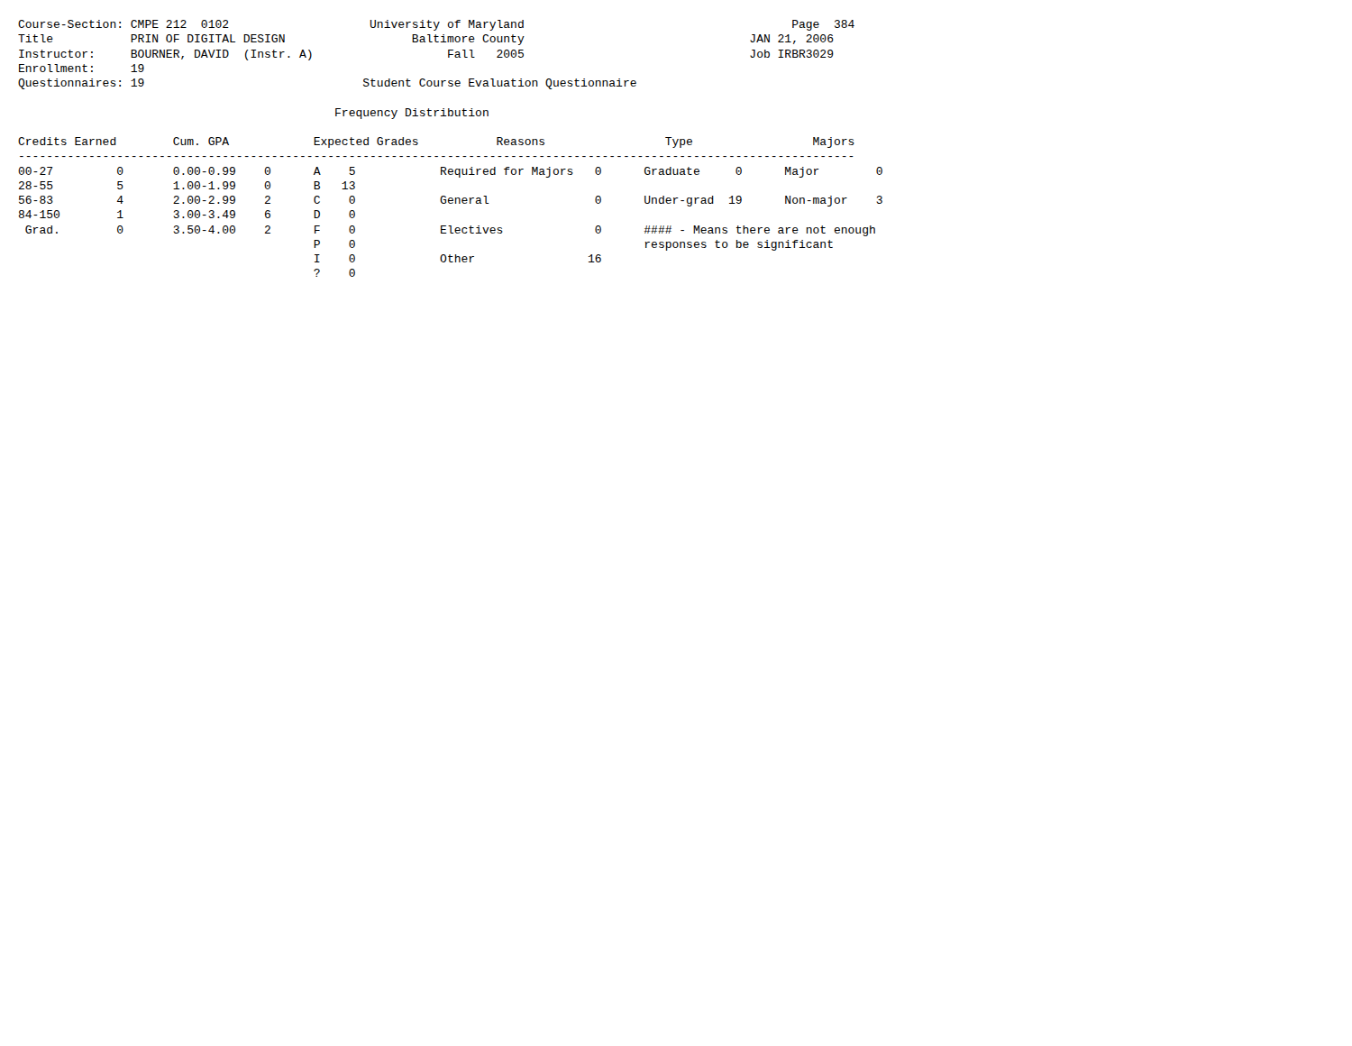Course-Section: CMPE 212  0102                    University of Maryland                                      Page  384
Title           PRIN OF DIGITAL DESIGN                  Baltimore County                                JAN 21, 2006
Instructor:     BOURNER, DAVID  (Instr. A)                   Fall   2005                                Job IRBR3029
Enrollment:     19
Questionnaires: 19                               Student Course Evaluation Questionnaire

                                             Frequency Distribution

Credits Earned        Cum. GPA            Expected Grades           Reasons                 Type                 Majors
-----------------------------------------------------------------------------------------------------------------------
00-27         0       0.00-0.99    0      A    5            Required for Majors   0      Graduate     0      Major        0
28-55         5       1.00-1.99    0      B   13
56-83         4       2.00-2.99    2      C    0            General               0      Under-grad  19      Non-major    3
84-150        1       3.00-3.49    6      D    0
 Grad.        0       3.50-4.00    2      F    0            Electives             0      #### - Means there are not enough
                                          P    0                                         responses to be significant
                                          I    0            Other                16
                                          ?    0